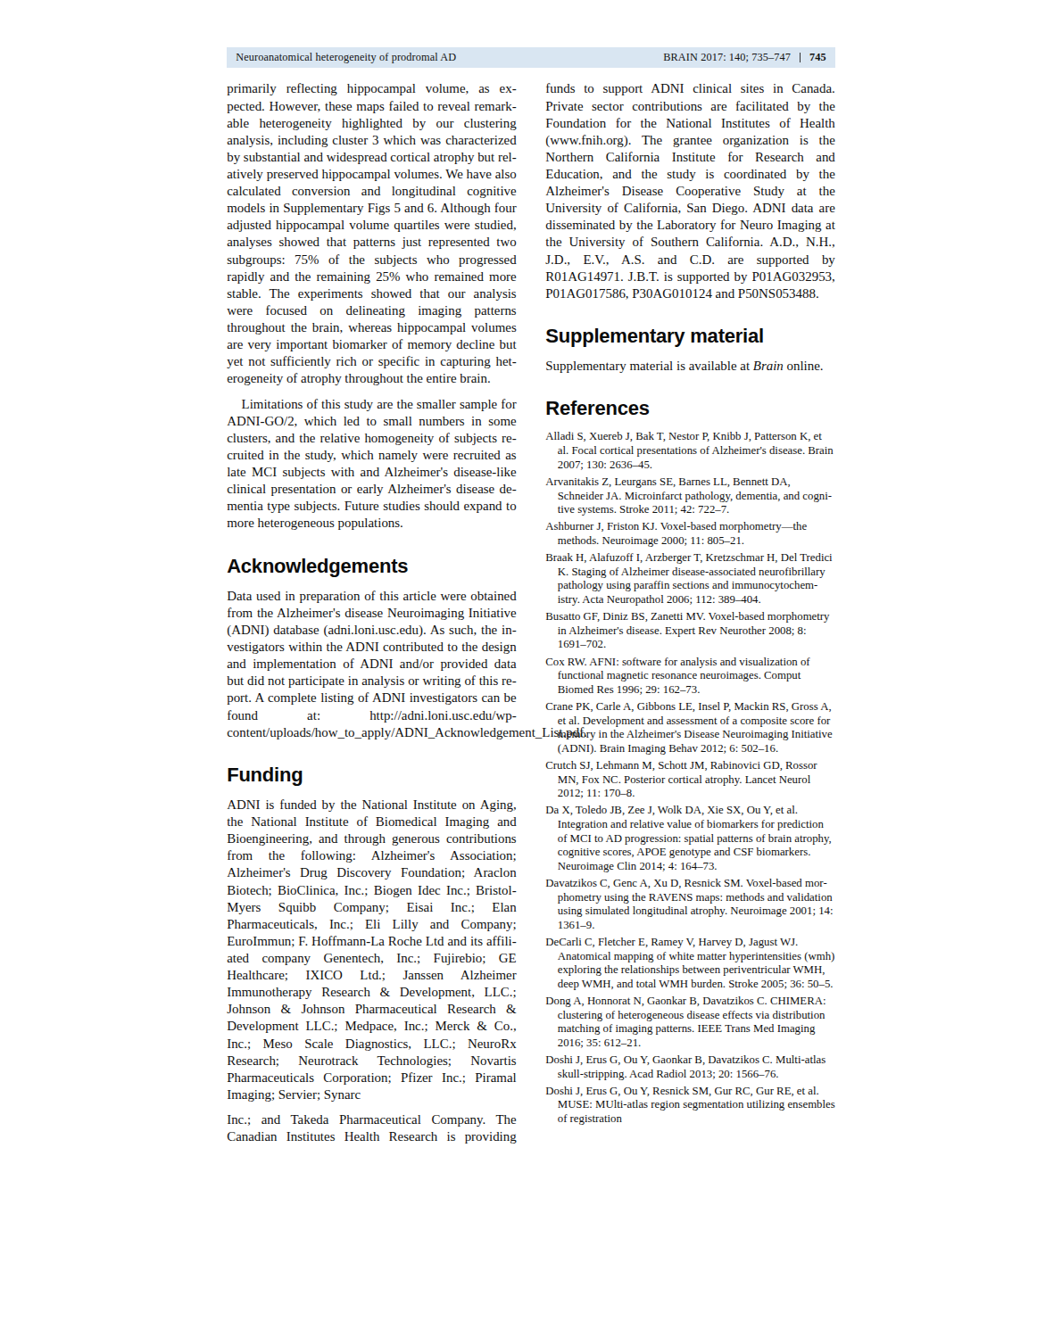Neuroanatomical heterogeneity of prodromal AD
BRAIN 2017: 140; 735–747 745
primarily reflecting hippocampal volume, as expected. However, these maps failed to reveal remarkable heterogeneity highlighted by our clustering analysis, including cluster 3 which was characterized by substantial and widespread cortical atrophy but relatively preserved hippocampal volumes. We have also calculated conversion and longitudinal cognitive models in Supplementary Figs 5 and 6. Although four adjusted hippocampal volume quartiles were studied, analyses showed that patterns just represented two subgroups: 75% of the subjects who progressed rapidly and the remaining 25% who remained more stable. The experiments showed that our analysis were focused on delineating imaging patterns throughout the brain, whereas hippocampal volumes are very important biomarker of memory decline but yet not sufficiently rich or specific in capturing heterogeneity of atrophy throughout the entire brain.
Limitations of this study are the smaller sample for ADNI-GO/2, which led to small numbers in some clusters, and the relative homogeneity of subjects recruited in the study, which namely were recruited as late MCI subjects with and Alzheimer's disease-like clinical presentation or early Alzheimer's disease dementia type subjects. Future studies should expand to more heterogeneous populations.
Acknowledgements
Data used in preparation of this article were obtained from the Alzheimer's disease Neuroimaging Initiative (ADNI) database (adni.loni.usc.edu). As such, the investigators within the ADNI contributed to the design and implementation of ADNI and/or provided data but did not participate in analysis or writing of this report. A complete listing of ADNI investigators can be found at: http://adni.loni.usc.edu/wp-content/uploads/how_to_apply/ADNI_Acknowledgement_List.pdf.
Funding
ADNI is funded by the National Institute on Aging, the National Institute of Biomedical Imaging and Bioengineering, and through generous contributions from the following: Alzheimer's Association; Alzheimer's Drug Discovery Foundation; Araclon Biotech; BioClinica, Inc.; Biogen Idec Inc.; Bristol-Myers Squibb Company; Eisai Inc.; Elan Pharmaceuticals, Inc.; Eli Lilly and Company; EuroImmun; F. Hoffmann-La Roche Ltd and its affiliated company Genentech, Inc.; Fujirebio; GE Healthcare; IXICO Ltd.; Janssen Alzheimer Immunotherapy Research & Development, LLC.; Johnson & Johnson Pharmaceutical Research & Development LLC.; Medpace, Inc.; Merck & Co., Inc.; Meso Scale Diagnostics, LLC.; NeuroRx Research; Neurotrack Technologies; Novartis Pharmaceuticals Corporation; Pfizer Inc.; Piramal Imaging; Servier; Synarc
Inc.; and Takeda Pharmaceutical Company. The Canadian Institutes Health Research is providing funds to support ADNI clinical sites in Canada. Private sector contributions are facilitated by the Foundation for the National Institutes of Health (www.fnih.org). The grantee organization is the Northern California Institute for Research and Education, and the study is coordinated by the Alzheimer's Disease Cooperative Study at the University of California, San Diego. ADNI data are disseminated by the Laboratory for Neuro Imaging at the University of Southern California. A.D., N.H., J.D., E.V., A.S. and C.D. are supported by R01AG14971. J.B.T. is supported by P01AG032953, P01AG017586, P30AG010124 and P50NS053488.
Supplementary material
Supplementary material is available at Brain online.
References
Alladi S, Xuereb J, Bak T, Nestor P, Knibb J, Patterson K, et al. Focal cortical presentations of Alzheimer's disease. Brain 2007; 130: 2636–45.
Arvanitakis Z, Leurgans SE, Barnes LL, Bennett DA, Schneider JA. Microinfarct pathology, dementia, and cognitive systems. Stroke 2011; 42: 722–7.
Ashburner J, Friston KJ. Voxel-based morphometry—the methods. Neuroimage 2000; 11: 805–21.
Braak H, Alafuzoff I, Arzberger T, Kretzschmar H, Del Tredici K. Staging of Alzheimer disease-associated neurofibrillary pathology using paraffin sections and immunocytochemistry. Acta Neuropathol 2006; 112: 389–404.
Busatto GF, Diniz BS, Zanetti MV. Voxel-based morphometry in Alzheimer's disease. Expert Rev Neurother 2008; 8: 1691–702.
Cox RW. AFNI: software for analysis and visualization of functional magnetic resonance neuroimages. Comput Biomed Res 1996; 29: 162–73.
Crane PK, Carle A, Gibbons LE, Insel P, Mackin RS, Gross A, et al. Development and assessment of a composite score for memory in the Alzheimer's Disease Neuroimaging Initiative (ADNI). Brain Imaging Behav 2012; 6: 502–16.
Crutch SJ, Lehmann M, Schott JM, Rabinovici GD, Rossor MN, Fox NC. Posterior cortical atrophy. Lancet Neurol 2012; 11: 170–8.
Da X, Toledo JB, Zee J, Wolk DA, Xie SX, Ou Y, et al. Integration and relative value of biomarkers for prediction of MCI to AD progression: spatial patterns of brain atrophy, cognitive scores, APOE genotype and CSF biomarkers. Neuroimage Clin 2014; 4: 164–73.
Davatzikos C, Genc A, Xu D, Resnick SM. Voxel-based morphometry using the RAVENS maps: methods and validation using simulated longitudinal atrophy. Neuroimage 2001; 14: 1361–9.
DeCarli C, Fletcher E, Ramey V, Harvey D, Jagust WJ. Anatomical mapping of white matter hyperintensities (wmh) exploring the relationships between periventricular WMH, deep WMH, and total WMH burden. Stroke 2005; 36: 50–5.
Dong A, Honnorat N, Gaonkar B, Davatzikos C. CHIMERA: clustering of heterogeneous disease effects via distribution matching of imaging patterns. IEEE Trans Med Imaging 2016; 35: 612–21.
Doshi J, Erus G, Ou Y, Gaonkar B, Davatzikos C. Multi-atlas skull-stripping. Acad Radiol 2013; 20: 1566–76.
Doshi J, Erus G, Ou Y, Resnick SM, Gur RC, Gur RE, et al. MUSE: MUlti-atlas region segmentation utilizing ensembles of registration